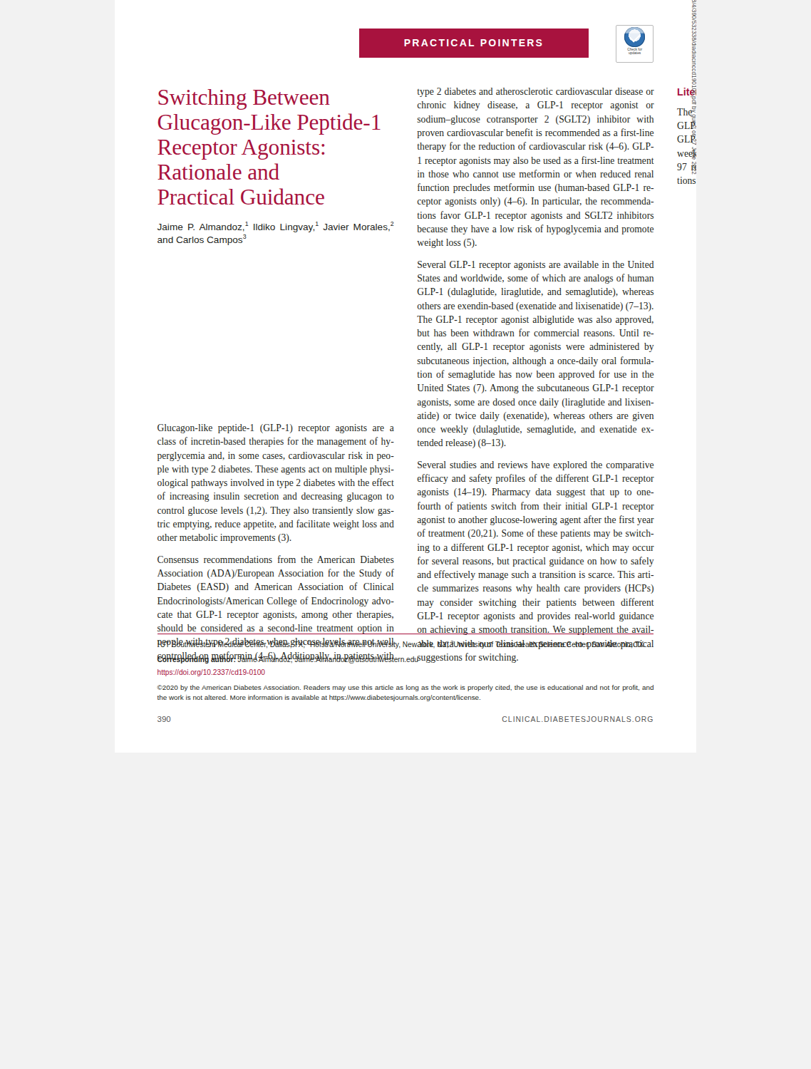Practical Pointers
Check for
updates
Downloaded from http://diabetesjournals.org/clinical/article-pdf/38/4/390/532338/diadiacinccd190100.pdf by guest on 27 June 2022
Switching Between
Glucagon-Like Peptide-1
Receptor Agonists:
Rationale and
Practical Guidance
Jaime P. Almandoz,1 Ildiko Lingvay,1 Javier Morales,2 and Carlos Campos3
Glucagon-like peptide-1 (GLP-1) receptor agonists are a class of incretin-based therapies for the management of hyperglycemia and, in some cases, cardiovascular risk in people with type 2 diabetes. These agents act on multiple physiological pathways involved in type 2 diabetes with the effect of increasing insulin secretion and decreasing glucagon to control glucose levels (1,2). They also transiently slow gastric emptying, reduce appetite, and facilitate weight loss and other metabolic improvements (3).
Consensus recommendations from the American Diabetes Association (ADA)/European Association for the Study of Diabetes (EASD) and American Association of Clinical Endocrinologists/American College of Endocrinology advocate that GLP-1 receptor agonists, among other therapies, should be considered as a second-line treatment option in people with type 2 diabetes when glucose levels are not well controlled on metformin (4–6). Additionally, in patients with type 2 diabetes and atherosclerotic cardiovascular disease or chronic kidney disease, a GLP-1 receptor agonist or sodium–glucose cotransporter 2 (SGLT2) inhibitor with proven cardiovascular benefit is recommended as a first-line therapy for the reduction of cardiovascular risk (4–6). GLP-1 receptor agonists may also be used as a first-line treatment in those who cannot use metformin or when reduced renal function precludes metformin use (human-based GLP-1 receptor agonists only) (4–6). In particular, the recommendations favor GLP-1 receptor agonists and SGLT2 inhibitors because they have a low risk of hypoglycemia and promote weight loss (5).
Several GLP-1 receptor agonists are available in the United States and worldwide, some of which are analogs of human GLP-1 (dulaglutide, liraglutide, and semaglutide), whereas others are exendin-based (exenatide and lixisenatide) (7–13). The GLP-1 receptor agonist albiglutide was also approved, but has been withdrawn for commercial reasons. Until recently, all GLP-1 receptor agonists were administered by subcutaneous injection, although a once-daily oral formulation of semaglutide has now been approved for use in the United States (7). Among the subcutaneous GLP-1 receptor agonists, some are dosed once daily (liraglutide and lixisenatide) or twice daily (exenatide), whereas others are given once weekly (dulaglutide, semaglutide, and exenatide extended release) (8–13).
Several studies and reviews have explored the comparative efficacy and safety profiles of the different GLP-1 receptor agonists (14–19). Pharmacy data suggest that up to one-fourth of patients switch from their initial GLP-1 receptor agonist to another glucose-lowering agent after the first year of treatment (20,21). Some of these patients may be switching to a different GLP-1 receptor agonist, which may occur for several reasons, but practical guidance on how to safely and effectively manage such a transition is scarce. This article summarizes reasons why health care providers (HCPs) may consider switching their patients between different GLP-1 receptor agonists and provides real-world guidance on achieving a smooth transition. We supplement the available data with our clinical experience to provide practical suggestions for switching.
Literature Search Methods
The PubMed database was searched using the terms: 1) GLP-1 AND (switch OR switching OR switched); and 2) GLP-1 AND (once-daily OR “once daily”) AND (once-weekly OR “once weekly”). These searches yielded 161 and 97 results, respectively. Abstracts of the retrieved publications were manually reviewed to identify relevant
1UT Southwestern Medical Center, Dallas, TX; 2Hofstra/Northwell University, New York, NY; 3University of Texas Health Science Center, San Antonio, TX
Corresponding author: Jaime Almandoz, Jaime.Almandoz@utsouthwestern.edu
https://doi.org/10.2337/cd19-0100
©2020 by the American Diabetes Association. Readers may use this article as long as the work is properly cited, the use is educational and not for profit, and the work is not altered. More information is available at https://www.diabetesjournals.org/content/license.
390
clinical.diabetesjournals.org